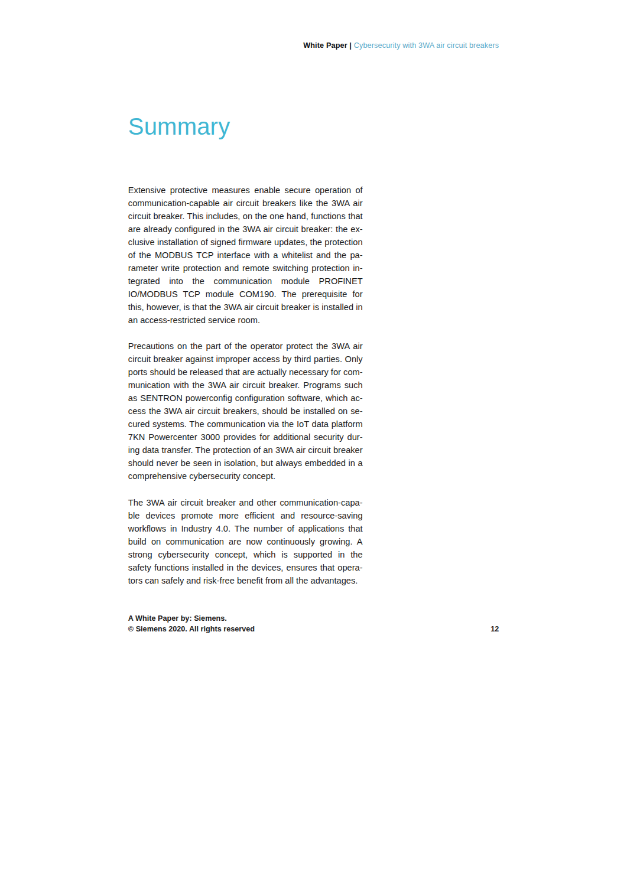White Paper | Cybersecurity with 3WA air circuit breakers
Summary
Extensive protective measures enable secure operation of communication-capable air circuit breakers like the 3WA air circuit breaker. This includes, on the one hand, functions that are already configured in the 3WA air circuit breaker: the exclusive installation of signed firmware updates, the protection of the MODBUS TCP interface with a whitelist and the parameter write protection and remote switching protection integrated into the communication module PROFINET IO/MODBUS TCP module COM190. The prerequisite for this, however, is that the 3WA air circuit breaker is installed in an access-restricted service room.
Precautions on the part of the operator protect the 3WA air circuit breaker against improper access by third parties. Only ports should be released that are actually necessary for communication with the 3WA air circuit breaker. Programs such as SENTRON powerconfig configuration software, which access the 3WA air circuit breakers, should be installed on secured systems. The communication via the IoT data platform 7KN Powercenter 3000 provides for additional security during data transfer. The protection of an 3WA air circuit breaker should never be seen in isolation, but always embedded in a comprehensive cybersecurity concept.
The 3WA air circuit breaker and other communication-capable devices promote more efficient and resource-saving workflows in Industry 4.0. The number of applications that build on communication are now continuously growing. A strong cybersecurity concept, which is supported in the safety functions installed in the devices, ensures that operators can safely and risk-free benefit from all the advantages.
A White Paper by: Siemens.
© Siemens 2020. All rights reserved
12